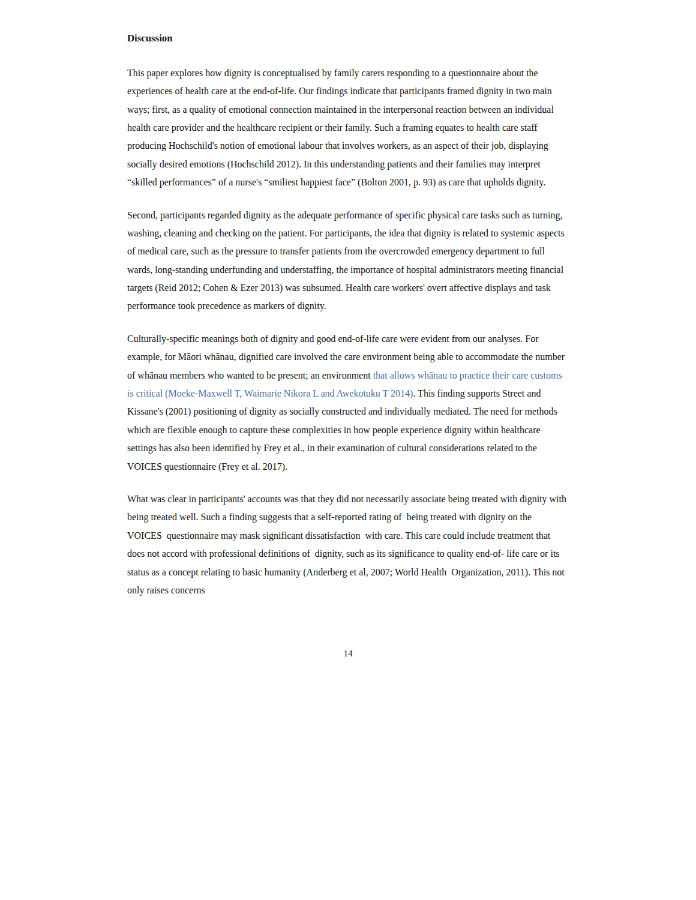Discussion
This paper explores how dignity is conceptualised by family carers responding to a questionnaire about the experiences of health care at the end-of-life. Our findings indicate that participants framed dignity in two main ways; first, as a quality of emotional connection maintained in the interpersonal reaction between an individual health care provider and the healthcare recipient or their family. Such a framing equates to health care staff producing Hochschild's notion of emotional labour that involves workers, as an aspect of their job, displaying socially desired emotions (Hochschild 2012). In this understanding patients and their families may interpret “skilled performances” of a nurse's “smiliest happiest face” (Bolton 2001, p. 93) as care that upholds dignity.
Second, participants regarded dignity as the adequate performance of specific physical care tasks such as turning, washing, cleaning and checking on the patient. For participants, the idea that dignity is related to systemic aspects of medical care, such as the pressure to transfer patients from the overcrowded emergency department to full wards, long-standing underfunding and understaffing, the importance of hospital administrators meeting financial targets (Reid 2012; Cohen & Ezer 2013) was subsumed. Health care workers' overt affective displays and task performance took precedence as markers of dignity.
Culturally-specific meanings both of dignity and good end-of-life care were evident from our analyses. For example, for Māori whānau, dignified care involved the care environment being able to accommodate the number of whānau members who wanted to be present; an environment that allows whānau to practice their care customs is critical (Moeke-Maxwell T, Waimarie Nikora L and Awekotuku T 2014). This finding supports Street and Kissane's (2001) positioning of dignity as socially constructed and individually mediated. The need for methods which are flexible enough to capture these complexities in how people experience dignity within healthcare settings has also been identified by Frey et al., in their examination of cultural considerations related to the VOICES questionnaire (Frey et al. 2017).
What was clear in participants' accounts was that they did not necessarily associate being treated with dignity with being treated well. Such a finding suggests that a self-reported rating of being treated with dignity on the VOICES questionnaire may mask significant dissatisfaction with care. This care could include treatment that does not accord with professional definitions of dignity, such as its significance to quality end-of- life care or its status as a concept relating to basic humanity (Anderberg et al, 2007; World Health Organization, 2011). This not only raises concerns
14